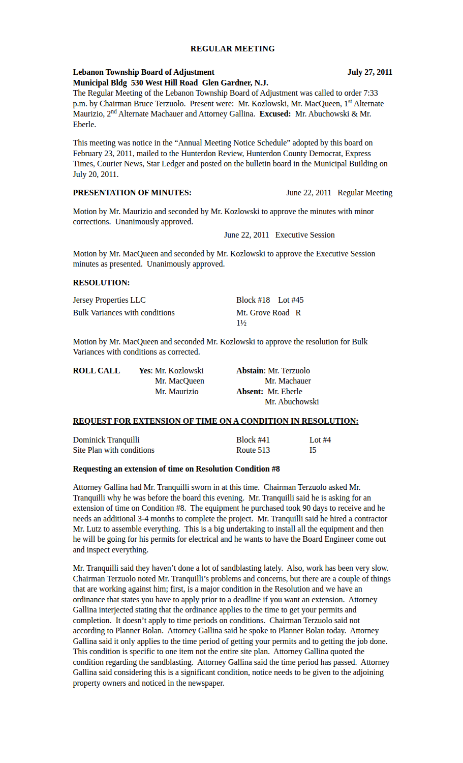REGULAR MEETING
Lebanon Township Board of Adjustment July 27, 2011
Municipal Bldg 530 West Hill Road Glen Gardner, N.J.
The Regular Meeting of the Lebanon Township Board of Adjustment was called to order 7:33 p.m. by Chairman Bruce Terzuolo. Present were: Mr. Kozlowski, Mr. MacQueen, 1st Alternate Maurizio, 2nd Alternate Machauer and Attorney Gallina. Excused: Mr. Abuchowski & Mr. Eberle.
This meeting was notice in the “Annual Meeting Notice Schedule” adopted by this board on February 23, 2011, mailed to the Hunterdon Review, Hunterdon County Democrat, Express Times, Courier News, Star Ledger and posted on the bulletin board in the Municipal Building on July 20, 2011.
PRESENTATION OF MINUTES: June 22, 2011 Regular Meeting
Motion by Mr. Maurizio and seconded by Mr. Kozlowski to approve the minutes with minor corrections. Unanimously approved.
June 22, 2011 Executive Session
Motion by Mr. MacQueen and seconded by Mr. Kozlowski to approve the Executive Session minutes as presented. Unanimously approved.
RESOLUTION:
Jersey Properties LLC
Block #18 Lot #45
Bulk Variances with conditions
Mt. Grove Road R 1½
Motion by Mr. MacQueen and seconded Mr. Kozlowski to approve the resolution for Bulk Variances with conditions as corrected.
ROLL CALL
Yes: Mr. Kozlowski
Mr. MacQueen
Mr. Maurizio
Abstain: Mr. Terzuolo
Mr. Machauer
Absent: Mr. Eberle
Mr. Abuchowski
REQUEST FOR EXTENSION OF TIME ON A CONDITION IN RESOLUTION:
Dominick Tranquilli
Block #41
Lot #4
Site Plan with conditions
Route 513
I5
Requesting an extension of time on Resolution Condition #8
Attorney Gallina had Mr. Tranquilli sworn in at this time. Chairman Terzuolo asked Mr. Tranquilli why he was before the board this evening. Mr. Tranquilli said he is asking for an extension of time on Condition #8. The equipment he purchased took 90 days to receive and he needs an additional 3-4 months to complete the project. Mr. Tranquilli said he hired a contractor Mr. Lutz to assemble everything. This is a big undertaking to install all the equipment and then he will be going for his permits for electrical and he wants to have the Board Engineer come out and inspect everything.
Mr. Tranquilli said they haven’t done a lot of sandblasting lately. Also, work has been very slow. Chairman Terzuolo noted Mr. Tranquilli’s problems and concerns, but there are a couple of things that are working against him; first, is a major condition in the Resolution and we have an ordinance that states you have to apply prior to a deadline if you want an extension. Attorney Gallina interjected stating that the ordinance applies to the time to get your permits and completion. It doesn’t apply to time periods on conditions. Chairman Terzuolo said not according to Planner Bolan. Attorney Gallina said he spoke to Planner Bolan today. Attorney Gallina said it only applies to the time period of getting your permits and to getting the job done. This condition is specific to one item not the entire site plan. Attorney Gallina quoted the condition regarding the sandblasting. Attorney Gallina said the time period has passed. Attorney Gallina said considering this is a significant condition, notice needs to be given to the adjoining property owners and noticed in the newspaper.